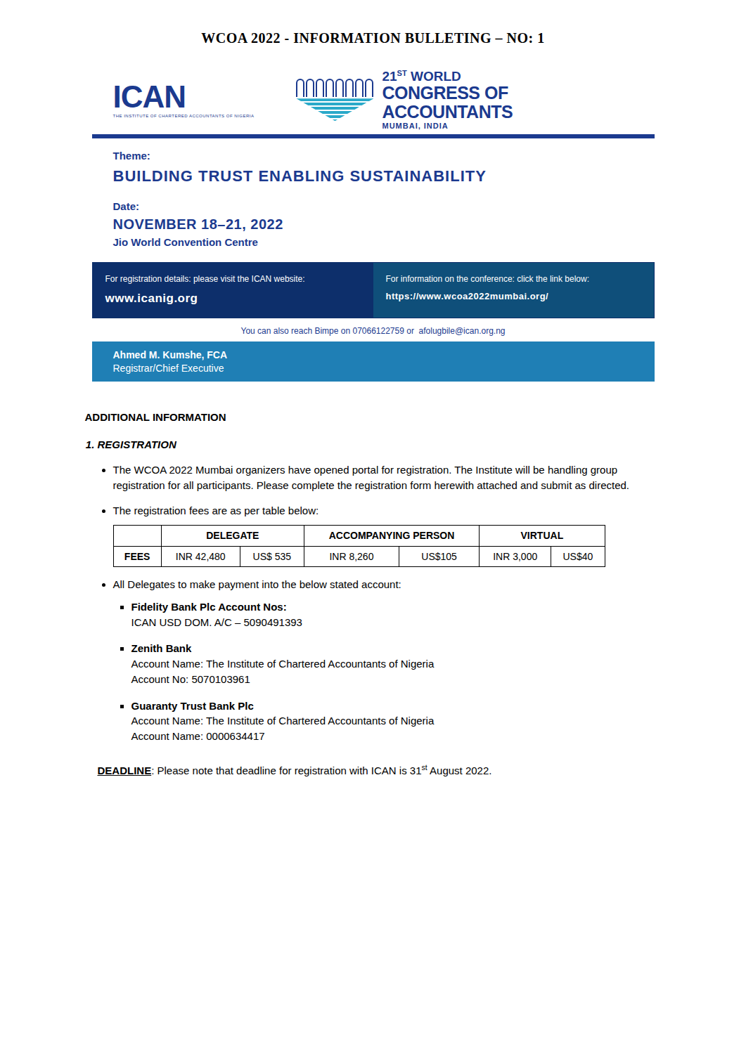WCOA 2022 - INFORMATION BULLETING – NO: 1
ICAN THE INSTITUTE OF CHARTERED ACCOUNTANTS OF NIGERIA
21ST WORLD
CONGRESS OF
ACCOUNTANTS
MUMBAI, INDIA
Theme:
BUILDING TRUST ENABLING SUSTAINABILITY
Date:
NOVEMBER 18–21, 2022
Jio World Convention Centre
For registration details: please visit the ICAN website: www.icanig.org
For information on the conference: click the link below: https://www.wcoa2022mumbai.org/
You can also reach Bimpe on 07066122759 or afolugbile@ican.org.ng
Ahmed M. Kumshe, FCA
Registrar/Chief Executive
ADDITIONAL INFORMATION
REGISTRATION
The WCOA 2022 Mumbai organizers have opened portal for registration. The Institute will be handling group registration for all participants. Please complete the registration form herewith attached and submit as directed.
The registration fees are as per table below:
| | DELEGATE | ACCOMPANYING PERSON | VIRTUAL |
| --- | --- | --- | --- |
| FEES | INR 42,480 | US$ 535 | INR 8,260 | US$105 | INR 3,000 | US$40 |
All Delegates to make payment into the below stated account:
Fidelity Bank Plc Account Nos:
ICAN USD DOM. A/C – 5090491393
Zenith Bank
Account Name: The Institute of Chartered Accountants of Nigeria
Account No: 5070103961
Guaranty Trust Bank Plc
Account Name: The Institute of Chartered Accountants of Nigeria
Account Name: 0000634417
DEADLINE: Please note that deadline for registration with ICAN is 31st August 2022.